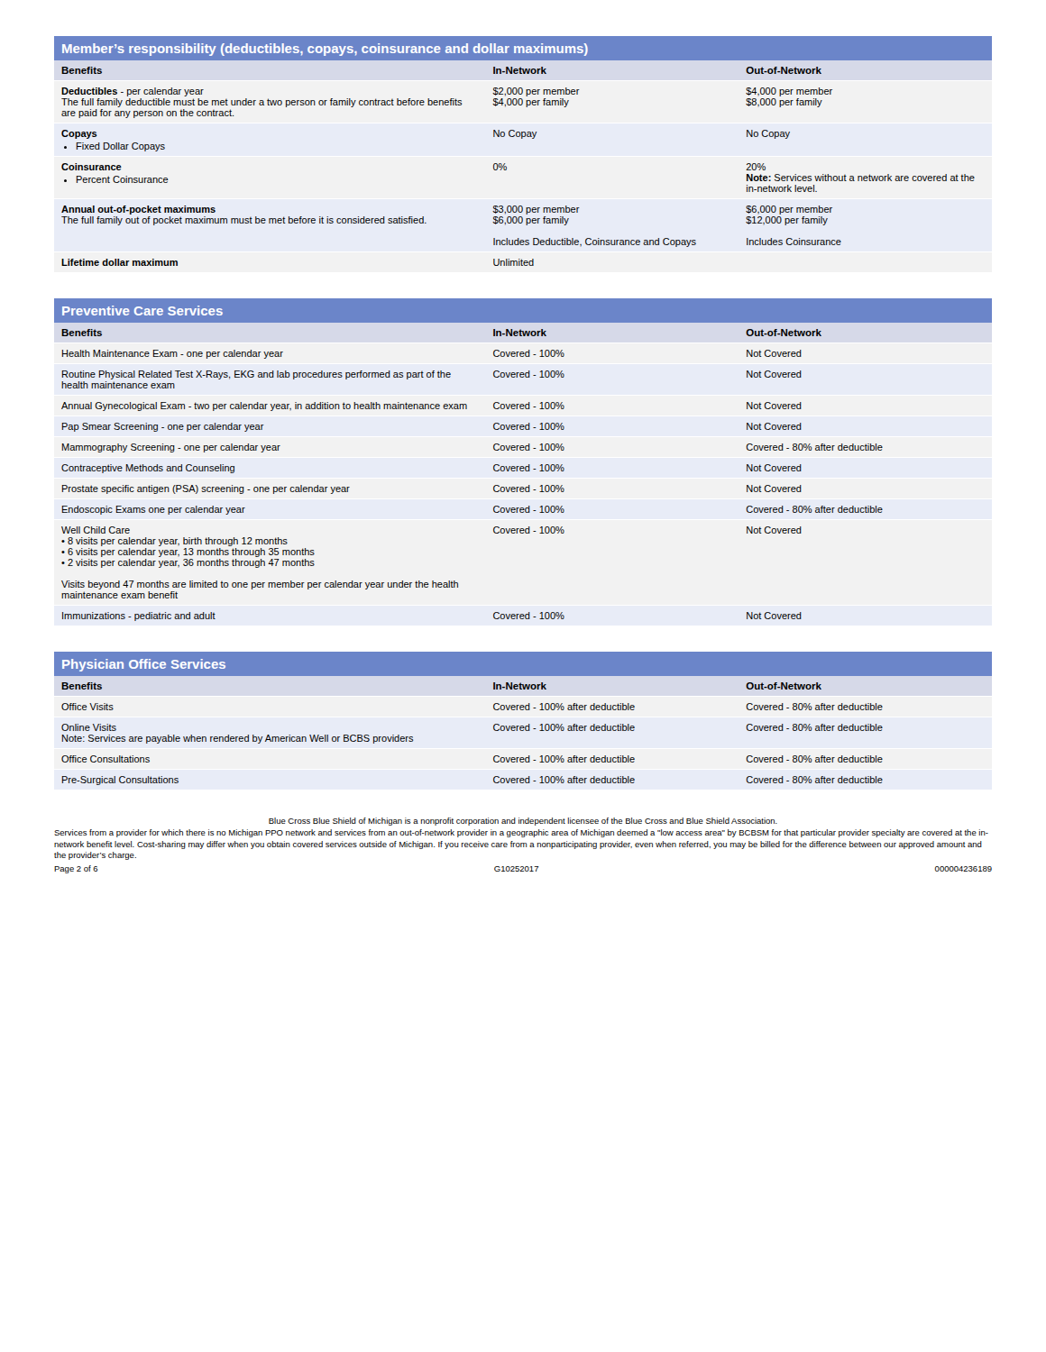Member’s responsibility (deductibles, copays, coinsurance and dollar maximums)
| Benefits | In-Network | Out-of-Network |
| --- | --- | --- |
| Deductibles - per calendar year The full family deductible must be met under a two person or family contract before benefits are paid for any person on the contract. | $2,000 per member $4,000 per family | $4,000 per member $8,000 per family |
| Copays Fixed Dollar Copays | No Copay | No Copay |
| Coinsurance Percent Coinsurance | 0% | 20% Note: Services without a network are covered at the in-network level. |
| Annual out-of-pocket maximums The full family out of pocket maximum must be met before it is considered satisfied. | $3,000 per member $6,000 per family Includes Deductible, Coinsurance and Copays | $6,000 per member $12,000 per family Includes Coinsurance |
| Lifetime dollar maximum | Unlimited |
Preventive Care Services
| Benefits | In-Network | Out-of-Network |
| --- | --- | --- |
| Health Maintenance Exam - one per calendar year | Covered - 100% | Not Covered |
| Routine Physical Related Test X-Rays, EKG and lab procedures performed as part of the health maintenance exam | Covered - 100% | Not Covered |
| Annual Gynecological Exam - two per calendar year, in addition to health maintenance exam | Covered - 100% | Not Covered |
| Pap Smear Screening - one per calendar year | Covered - 100% | Not Covered |
| Mammography Screening - one per calendar year | Covered - 100% | Covered - 80% after deductible |
| Contraceptive Methods and Counseling | Covered - 100% | Not Covered |
| Prostate specific antigen (PSA) screening - one per calendar year | Covered - 100% | Not Covered |
| Endoscopic Exams one per calendar year | Covered - 100% | Covered - 80% after deductible |
| Well Child Care • 8 visits per calendar year, birth through 12 months • 6 visits per calendar year, 13 months through 35 months • 2 visits per calendar year, 36 months through 47 months Visits beyond 47 months are limited to one per member per calendar year under the health maintenance exam benefit | Covered - 100% | Not Covered |
| Immunizations - pediatric and adult | Covered - 100% | Not Covered |
Physician Office Services
| Benefits | In-Network | Out-of-Network |
| --- | --- | --- |
| Office Visits | Covered - 100% after deductible | Covered - 80% after deductible |
| Online Visits Note: Services are payable when rendered by American Well or BCBS providers | Covered - 100% after deductible | Covered - 80% after deductible |
| Office Consultations | Covered - 100% after deductible | Covered - 80% after deductible |
| Pre-Surgical Consultations | Covered - 100% after deductible | Covered - 80% after deductible |
Blue Cross Blue Shield of Michigan is a nonprofit corporation and independent licensee of the Blue Cross and Blue Shield Association. Services from a provider for which there is no Michigan PPO network and services from an out-of-network provider in a geographic area of Michigan deemed a "low access area" by BCBSM for that particular provider specialty are covered at the in-network benefit level. Cost-sharing may differ when you obtain covered services outside of Michigan. If you receive care from a nonparticipating provider, even when referred, you may be billed for the difference between our approved amount and the provider’s charge.
Page 2 of 6 G10252017 000004236189